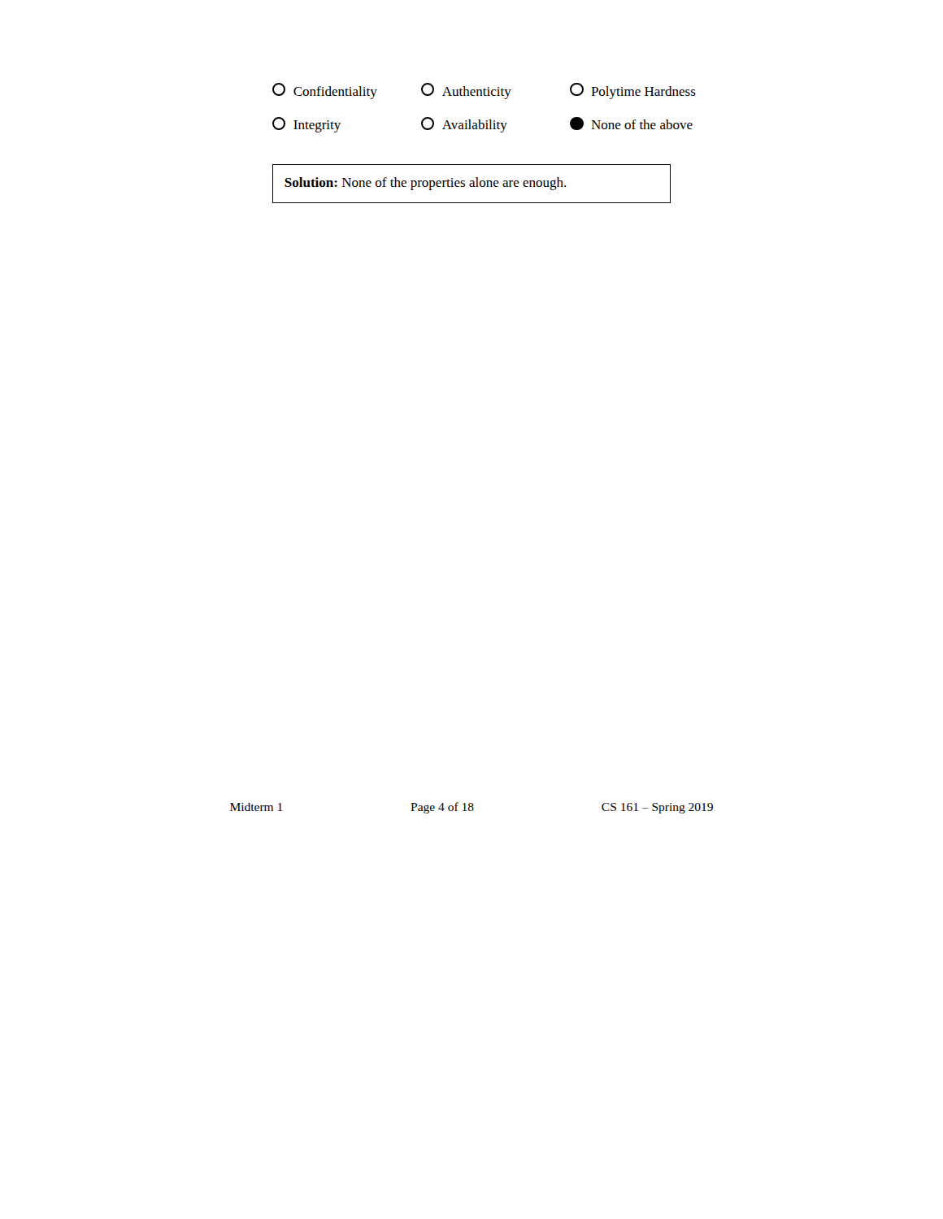Confidentiality
Authenticity
Polytime Hardness
Integrity
Availability
None of the above
Solution: None of the properties alone are enough.
Midterm 1
Page 4 of 18
CS 161 – Spring 2019